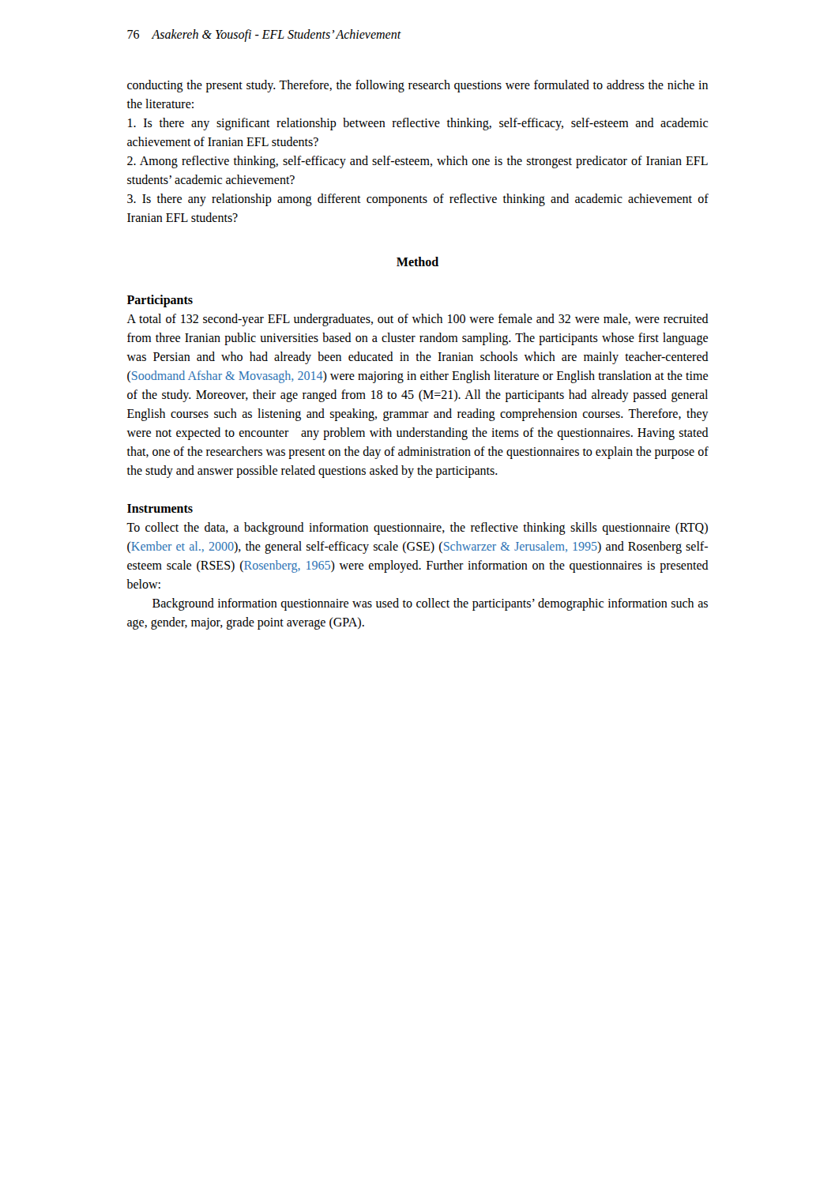76 Asakereh & Yousofi - EFL Students’ Achievement
conducting the present study. Therefore, the following research questions were formulated to address the niche in the literature:
1. Is there any significant relationship between reflective thinking, self-efficacy, self-esteem and academic achievement of Iranian EFL students?
2. Among reflective thinking, self-efficacy and self-esteem, which one is the strongest predicator of Iranian EFL students’ academic achievement?
3. Is there any relationship among different components of reflective thinking and academic achievement of Iranian EFL students?
Method
Participants
A total of 132 second-year EFL undergraduates, out of which 100 were female and 32 were male, were recruited from three Iranian public universities based on a cluster random sampling. The participants whose first language was Persian and who had already been educated in the Iranian schools which are mainly teacher-centered (Soodmand Afshar & Movasagh, 2014) were majoring in either English literature or English translation at the time of the study. Moreover, their age ranged from 18 to 45 (M=21). All the participants had already passed general English courses such as listening and speaking, grammar and reading comprehension courses. Therefore, they were not expected to encounter any problem with understanding the items of the questionnaires. Having stated that, one of the researchers was present on the day of administration of the questionnaires to explain the purpose of the study and answer possible related questions asked by the participants.
Instruments
To collect the data, a background information questionnaire, the reflective thinking skills questionnaire (RTQ) (Kember et al., 2000), the general self-efficacy scale (GSE) (Schwarzer & Jerusalem, 1995) and Rosenberg self-esteem scale (RSES) (Rosenberg, 1965) were employed. Further information on the questionnaires is presented below:
Background information questionnaire was used to collect the participants’ demographic information such as age, gender, major, grade point average (GPA).